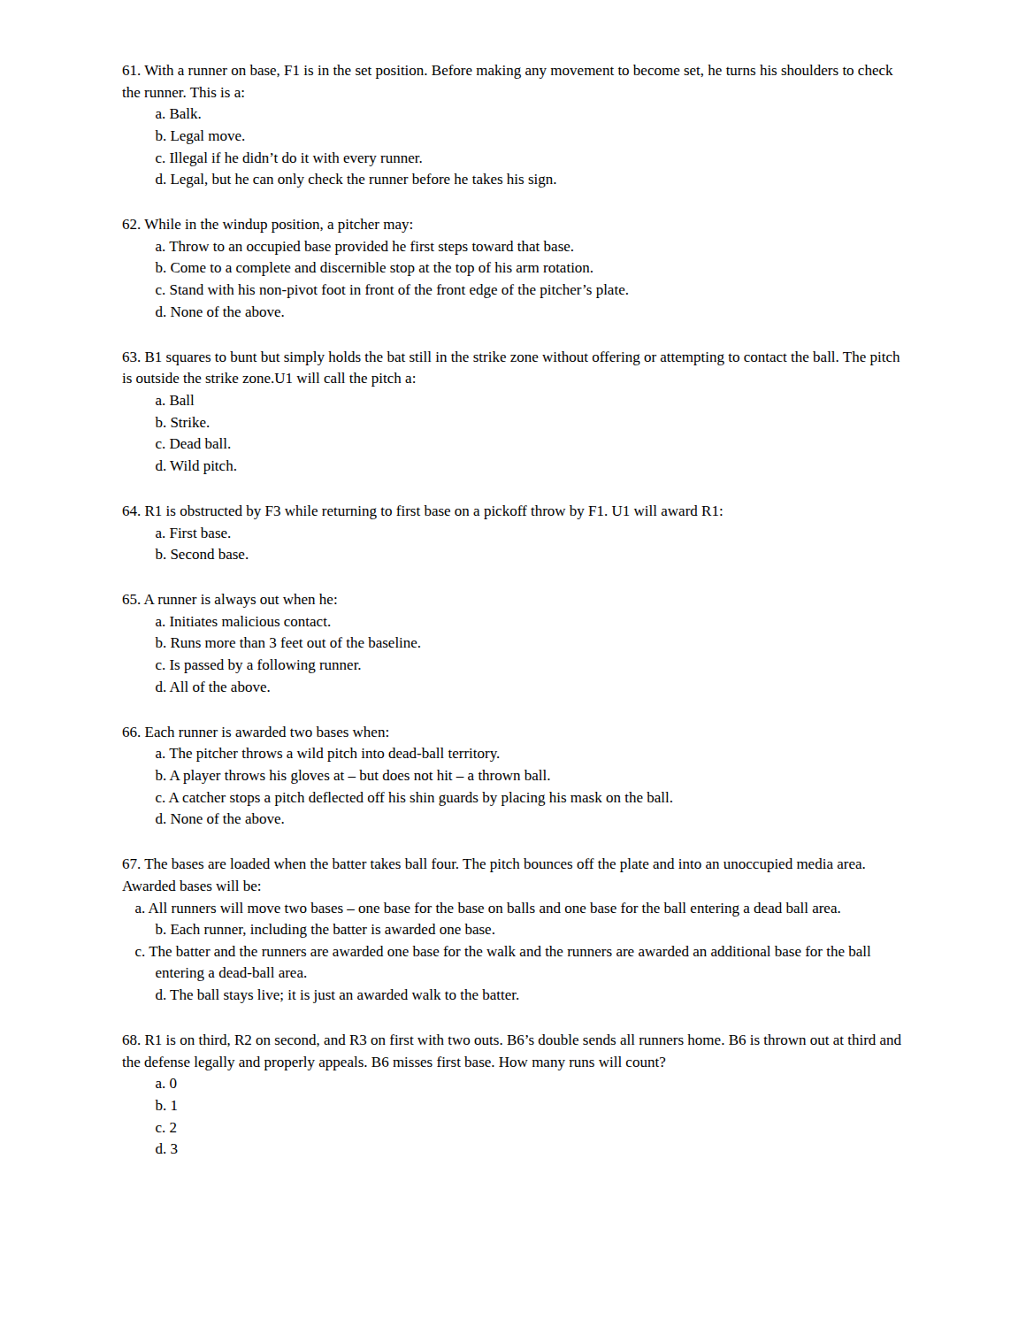61. With a runner on base, F1 is in the set position. Before making any movement to become set, he turns his shoulders to check the runner. This is a:
a. Balk.
b. Legal move.
c. Illegal if he didn’t do it with every runner.
d. Legal, but he can only check the runner before he takes his sign.
62. While in the windup position, a pitcher may:
a. Throw to an occupied base provided he first steps toward that base.
b. Come to a complete and discernible stop at the top of his arm rotation.
c. Stand with his non-pivot foot in front of the front edge of the pitcher’s plate.
d. None of the above.
63. B1 squares to bunt but simply holds the bat still in the strike zone without offering or attempting to contact the ball. The pitch is outside the strike zone.U1 will call the pitch a:
a. Ball
b. Strike.
c. Dead ball.
d. Wild pitch.
64. R1 is obstructed by F3 while returning to first base on a pickoff throw by F1. U1 will award R1:
a. First base.
b. Second base.
65. A runner is always out when he:
a. Initiates malicious contact.
b. Runs more than 3 feet out of the baseline.
c. Is passed by a following runner.
d. All of the above.
66. Each runner is awarded two bases when:
a. The pitcher throws a wild pitch into dead-ball territory.
b. A player throws his gloves at – but does not hit – a thrown ball.
c. A catcher stops a pitch deflected off his shin guards by placing his mask on the ball.
d. None of the above.
67. The bases are loaded when the batter takes ball four. The pitch bounces off the plate and into an unoccupied media area. Awarded bases will be:
a. All runners will move two bases – one base for the base on balls and one base for the ball entering a dead ball area.
b. Each runner, including the batter is awarded one base.
c. The batter and the runners are awarded one base for the walk and the runners are awarded an additional base for the ball entering a dead-ball area.
d. The ball stays live; it is just an awarded walk to the batter.
68. R1 is on third, R2 on second, and R3 on first with two outs. B6’s double sends all runners home. B6 is thrown out at third and the defense legally and properly appeals. B6 misses first base. How many runs will count?
a. 0
b. 1
c. 2
d. 3